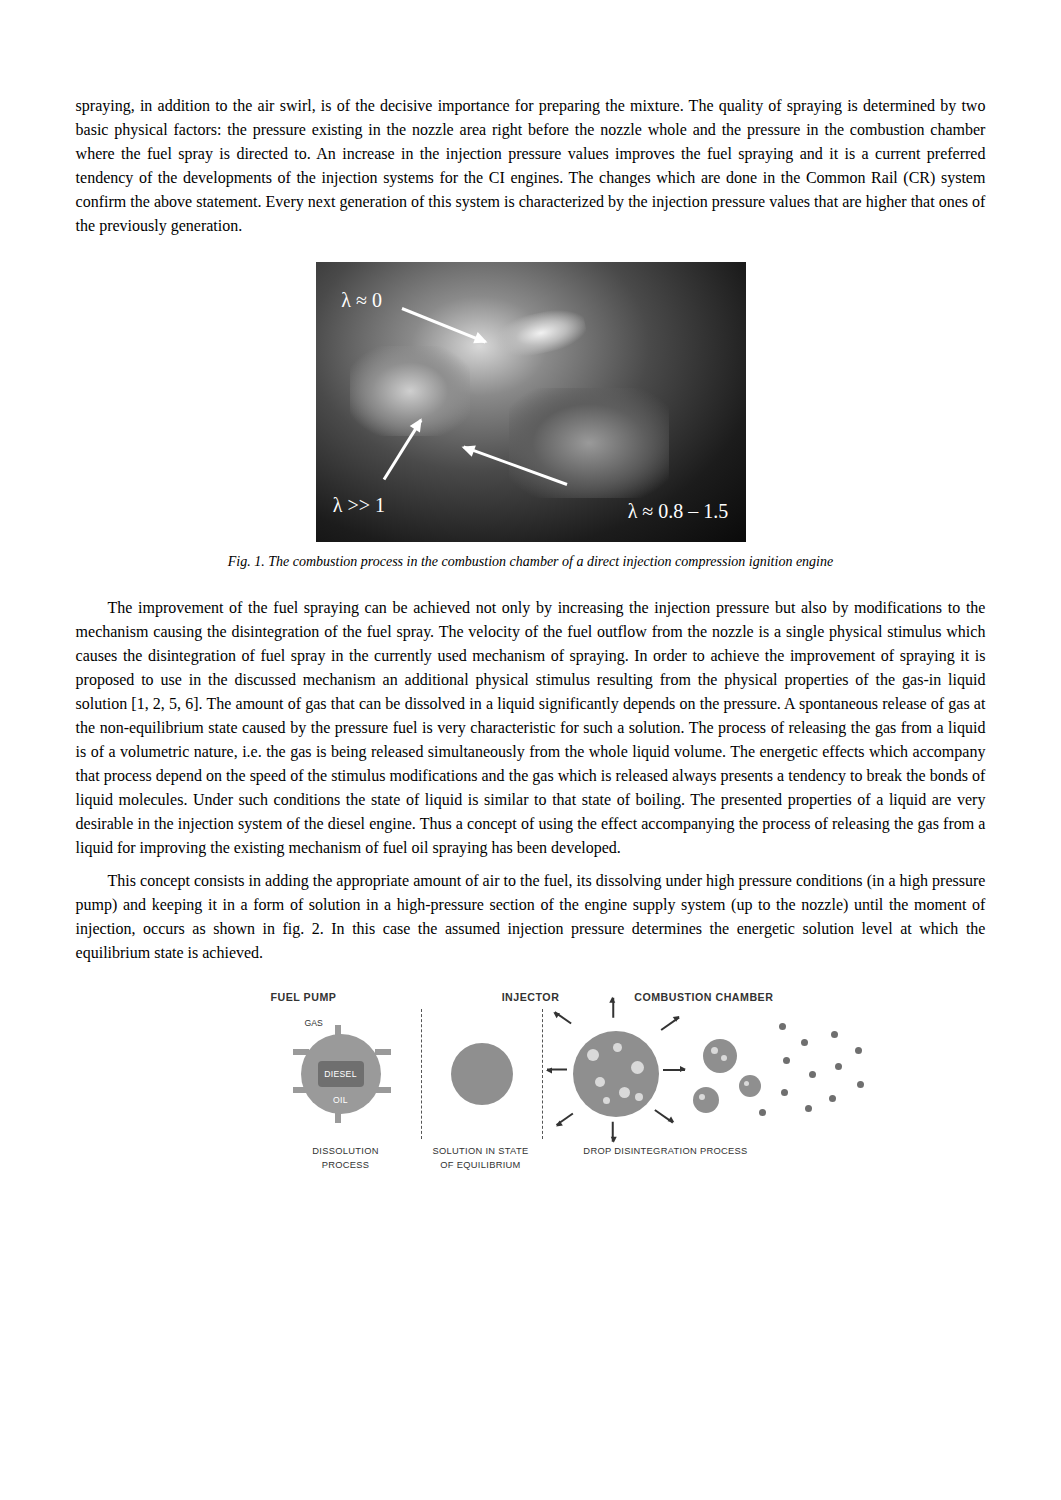spraying, in addition to the air swirl, is of the decisive importance for preparing the mixture. The quality of spraying is determined by two basic physical factors: the pressure existing in the nozzle area right before the nozzle whole and the pressure in the combustion chamber where the fuel spray is directed to. An increase in the injection pressure values improves the fuel spraying and it is a current preferred tendency of the developments of the injection systems for the CI engines. The changes which are done in the Common Rail (CR) system confirm the above statement. Every next generation of this system is characterized by the injection pressure values that are higher that ones of the previously generation.
λ ≈ 0
λ >> 1
λ ≈ 0.8 – 1.5
Fig. 1. The combustion process in the combustion chamber of a direct injection compression ignition engine
The improvement of the fuel spraying can be achieved not only by increasing the injection pressure but also by modifications to the mechanism causing the disintegration of the fuel spray. The velocity of the fuel outflow from the nozzle is a single physical stimulus which causes the disintegration of fuel spray in the currently used mechanism of spraying. In order to achieve the improvement of spraying it is proposed to use in the discussed mechanism an additional physical stimulus resulting from the physical properties of the gas-in liquid solution [1, 2, 5, 6]. The amount of gas that can be dissolved in a liquid significantly depends on the pressure. A spontaneous release of gas at the non-equilibrium state caused by the pressure fuel is very characteristic for such a solution. The process of releasing the gas from a liquid is of a volumetric nature, i.e. the gas is being released simultaneously from the whole liquid volume. The energetic effects which accompany that process depend on the speed of the stimulus modifications and the gas which is released always presents a tendency to break the bonds of liquid molecules. Under such conditions the state of liquid is similar to that state of boiling. The presented properties of a liquid are very desirable in the injection system of the diesel engine. Thus a concept of using the effect accompanying the process of releasing the gas from a liquid for improving the existing mechanism of fuel oil spraying has been developed.
This concept consists in adding the appropriate amount of air to the fuel, its dissolving under high pressure conditions (in a high pressure pump) and keeping it in a form of solution in a high-pressure section of the engine supply system (up to the nozzle) until the moment of injection, occurs as shown in fig. 2. In this case the assumed injection pressure determines the energetic solution level at which the equilibrium state is achieved.
FUEL PUMP INJECTOR COMBUSTION CHAMBER
GAS
DIESEL OIL
DISSOLUTION
PROCESS
SOLUTION IN STATE
OF EQUILIBRIUM
DROP DISINTEGRATION PROCESS